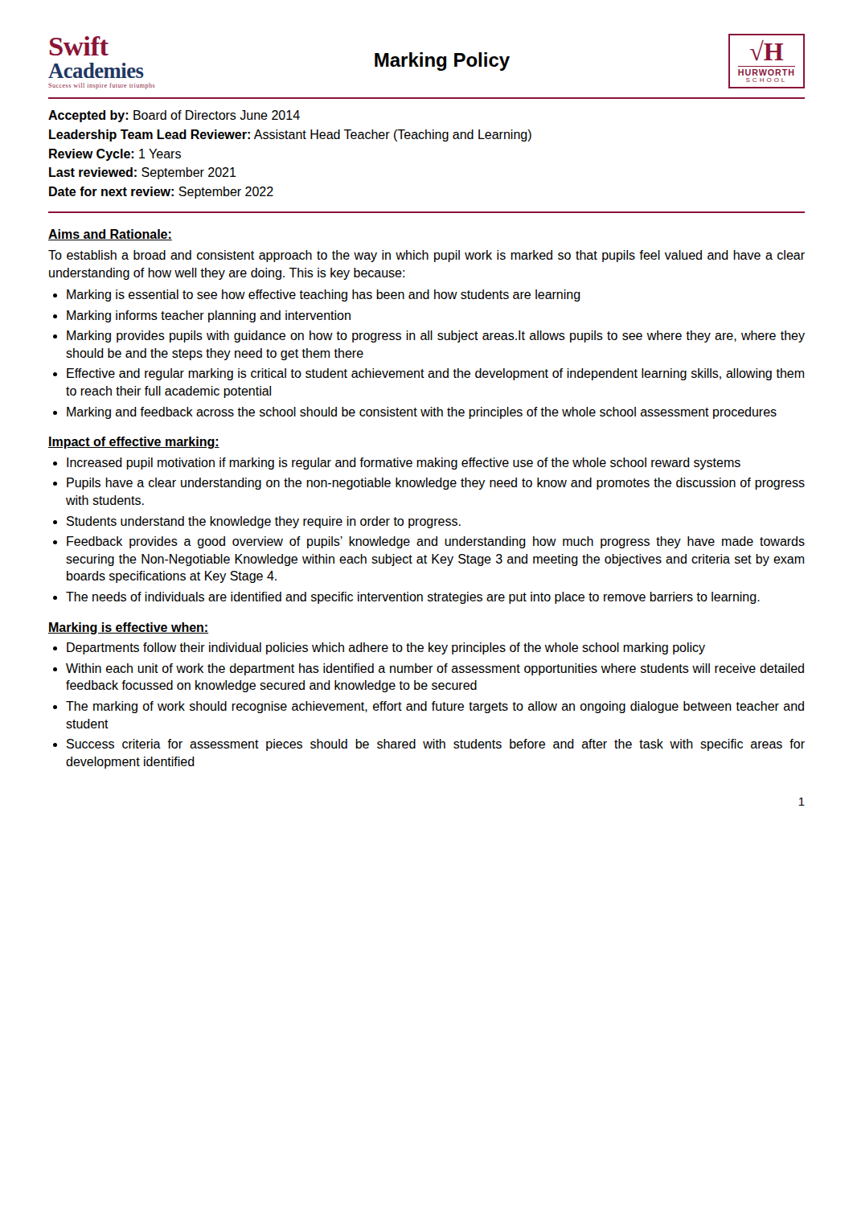Swift Academies Success will inspire future triumphs
Marking Policy
√H HURWORTH SCHOOL
Accepted by: Board of Directors June 2014
Leadership Team Lead Reviewer: Assistant Head Teacher (Teaching and Learning)
Review Cycle: 1 Years
Last reviewed: September 2021
Date for next review: September 2022
Aims and Rationale:
To establish a broad and consistent approach to the way in which pupil work is marked so that pupils feel valued and have a clear understanding of how well they are doing. This is key because:
Marking is essential to see how effective teaching has been and how students are learning
Marking informs teacher planning and intervention
Marking provides pupils with guidance on how to progress in all subject areas.It allows pupils to see where they are, where they should be and the steps they need to get them there
Effective and regular marking is critical to student achievement and the development of independent learning skills, allowing them to reach their full academic potential
Marking and feedback across the school should be consistent with the principles of the whole school assessment procedures
Impact of effective marking:
Increased pupil motivation if marking is regular and formative making effective use of the whole school reward systems
Pupils have a clear understanding on the non-negotiable knowledge they need to know and promotes the discussion of progress with students.
Students understand the knowledge they require in order to progress.
Feedback provides a good overview of pupils’ knowledge and understanding how much progress they have made towards securing the Non-Negotiable Knowledge within each subject at Key Stage 3 and meeting the objectives and criteria set by exam boards specifications at Key Stage 4.
The needs of individuals are identified and specific intervention strategies are put into place to remove barriers to learning.
Marking is effective when:
Departments follow their individual policies which adhere to the key principles of the whole school marking policy
Within each unit of work the department has identified a number of assessment opportunities where students will receive detailed feedback focussed on knowledge secured and knowledge to be secured
The marking of work should recognise achievement, effort and future targets to allow an ongoing dialogue between teacher and student
Success criteria for assessment pieces should be shared with students before and after the task with specific areas for development identified
1